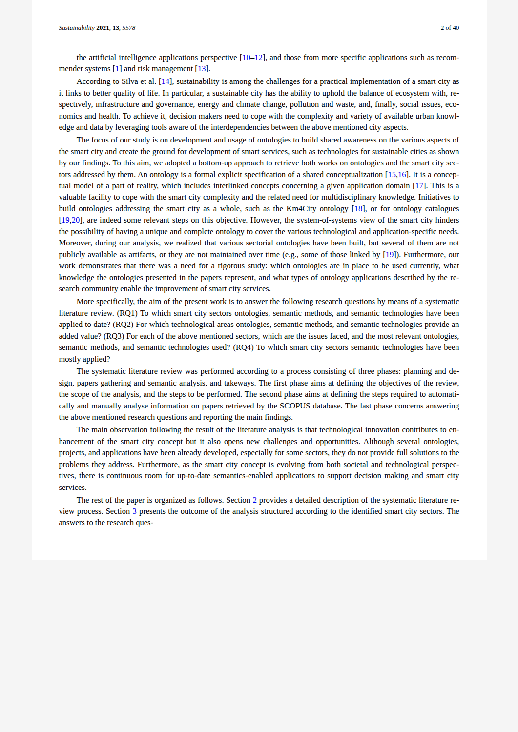Sustainability 2021, 13, 5578
2 of 40
the artificial intelligence applications perspective [10–12], and those from more specific applications such as recommender systems [1] and risk management [13].
According to Silva et al. [14], sustainability is among the challenges for a practical implementation of a smart city as it links to better quality of life. In particular, a sustainable city has the ability to uphold the balance of ecosystem with, respectively, infrastructure and governance, energy and climate change, pollution and waste, and, finally, social issues, economics and health. To achieve it, decision makers need to cope with the complexity and variety of available urban knowledge and data by leveraging tools aware of the interdependencies between the above mentioned city aspects.
The focus of our study is on development and usage of ontologies to build shared awareness on the various aspects of the smart city and create the ground for development of smart services, such as technologies for sustainable cities as shown by our findings. To this aim, we adopted a bottom-up approach to retrieve both works on ontologies and the smart city sectors addressed by them. An ontology is a formal explicit specification of a shared conceptualization [15,16]. It is a conceptual model of a part of reality, which includes interlinked concepts concerning a given application domain [17]. This is a valuable facility to cope with the smart city complexity and the related need for multidisciplinary knowledge. Initiatives to build ontologies addressing the smart city as a whole, such as the Km4City ontology [18], or for ontology catalogues [19,20], are indeed some relevant steps on this objective. However, the system-of-systems view of the smart city hinders the possibility of having a unique and complete ontology to cover the various technological and application-specific needs. Moreover, during our analysis, we realized that various sectorial ontologies have been built, but several of them are not publicly available as artifacts, or they are not maintained over time (e.g., some of those linked by [19]). Furthermore, our work demonstrates that there was a need for a rigorous study: which ontologies are in place to be used currently, what knowledge the ontologies presented in the papers represent, and what types of ontology applications described by the research community enable the improvement of smart city services.
More specifically, the aim of the present work is to answer the following research questions by means of a systematic literature review. (RQ1) To which smart city sectors ontologies, semantic methods, and semantic technologies have been applied to date? (RQ2) For which technological areas ontologies, semantic methods, and semantic technologies provide an added value? (RQ3) For each of the above mentioned sectors, which are the issues faced, and the most relevant ontologies, semantic methods, and semantic technologies used? (RQ4) To which smart city sectors semantic technologies have been mostly applied?
The systematic literature review was performed according to a process consisting of three phases: planning and design, papers gathering and semantic analysis, and takeways. The first phase aims at defining the objectives of the review, the scope of the analysis, and the steps to be performed. The second phase aims at defining the steps required to automatically and manually analyse information on papers retrieved by the SCOPUS database. The last phase concerns answering the above mentioned research questions and reporting the main findings.
The main observation following the result of the literature analysis is that technological innovation contributes to enhancement of the smart city concept but it also opens new challenges and opportunities. Although several ontologies, projects, and applications have been already developed, especially for some sectors, they do not provide full solutions to the problems they address. Furthermore, as the smart city concept is evolving from both societal and technological perspectives, there is continuous room for up-to-date semantics-enabled applications to support decision making and smart city services.
The rest of the paper is organized as follows. Section 2 provides a detailed description of the systematic literature review process. Section 3 presents the outcome of the analysis structured according to the identified smart city sectors. The answers to the research ques-